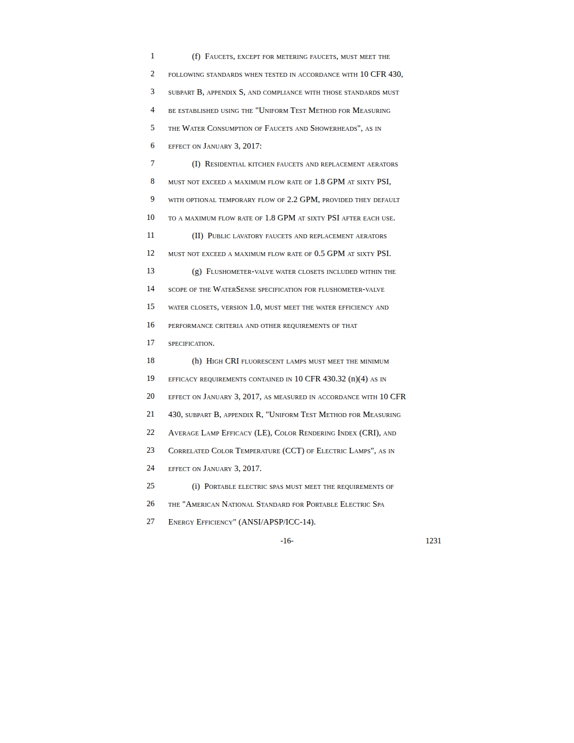| 1 | (f) Faucets, except for metering faucets, must meet the |
| 2 | following standards when tested in accordance with 10 CFR 430, |
| 3 | subpart B, appendix S, and compliance with those standards must |
| 4 | be established using the "Uniform Test Method for Measuring |
| 5 | the Water Consumption of Faucets and Showerheads", as in |
| 6 | effect on January 3, 2017: |
| 7 | (I) Residential kitchen faucets and replacement aerators |
| 8 | must not exceed a maximum flow rate of 1.8 GPM at sixty PSI, |
| 9 | with optional temporary flow of 2.2 GPM, provided they default |
| 10 | to a maximum flow rate of 1.8 GPM at sixty PSI after each use. |
| 11 | (II) Public lavatory faucets and replacement aerators |
| 12 | must not exceed a maximum flow rate of 0.5 GPM at sixty PSI. |
| 13 | (g) Flushometer-valve water closets included within the |
| 14 | scope of the WaterSense specification for flushometer-valve |
| 15 | water closets, version 1.0, must meet the water efficiency and |
| 16 | performance criteria and other requirements of that |
| 17 | specification. |
| 18 | (h) High CRI fluorescent lamps must meet the minimum |
| 19 | efficacy requirements contained in 10 CFR 430.32 (n)(4) as in |
| 20 | effect on January 3, 2017, as measured in accordance with 10 CFR |
| 21 | 430, subpart B, appendix R, "Uniform Test Method for Measuring |
| 22 | Average Lamp Efficacy (LE), Color Rendering Index (CRI), and |
| 23 | Correlated Color Temperature (CCT) of Electric Lamps", as in |
| 24 | effect on January 3, 2017. |
| 25 | (i) Portable electric spas must meet the requirements of |
| 26 | the "American National Standard for Portable Electric Spa |
| 27 | Energy Efficiency" (ANSI/APSP/ICC-14). |
-16-
1231